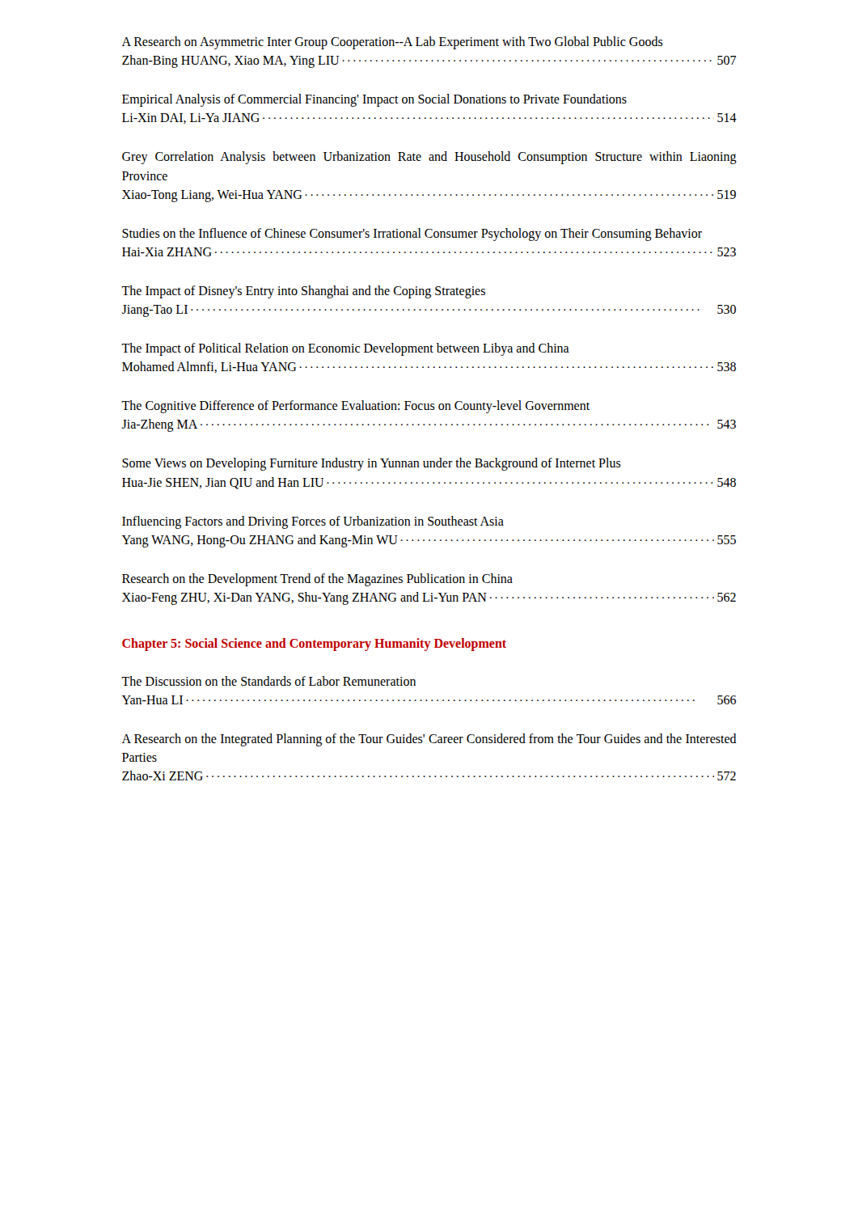A Research on Asymmetric Inter Group Cooperation--A Lab Experiment with Two Global Public Goods
Zhan-Bing HUANG, Xiao MA, Ying LIU ···························································································· 507
Empirical Analysis of Commercial Financing' Impact on Social Donations to Private Foundations
Li-Xin DAI, Li-Ya JIANG ···························································································· 514
Grey Correlation Analysis between Urbanization Rate and Household Consumption Structure within Liaoning Province
Xiao-Tong Liang, Wei-Hua YANG ···························································································· 519
Studies on the Influence of Chinese Consumer's Irrational Consumer Psychology on Their Consuming Behavior
Hai-Xia ZHANG ···························································································· 523
The Impact of Disney's Entry into Shanghai and the Coping Strategies
Jiang-Tao LI ···························································································· 530
The Impact of Political Relation on Economic Development between Libya and China
Mohamed Almnfi, Li-Hua YANG ···························································································· 538
The Cognitive Difference of Performance Evaluation: Focus on County-level Government
Jia-Zheng MA ···························································································· 543
Some Views on Developing Furniture Industry in Yunnan under the Background of Internet Plus
Hua-Jie SHEN, Jian QIU and Han LIU ···························································································· 548
Influencing Factors and Driving Forces of Urbanization in Southeast Asia
Yang WANG, Hong-Ou ZHANG and Kang-Min WU ···························································································· 555
Research on the Development Trend of the Magazines Publication in China
Xiao-Feng ZHU, Xi-Dan YANG, Shu-Yang ZHANG and Li-Yun PAN ···························································································· 562
Chapter 5: Social Science and Contemporary Humanity Development
The Discussion on the Standards of Labor Remuneration
Yan-Hua LI ···························································································· 566
A Research on the Integrated Planning of the Tour Guides' Career Considered from the Tour Guides and the Interested Parties
Zhao-Xi ZENG ···························································································· 572